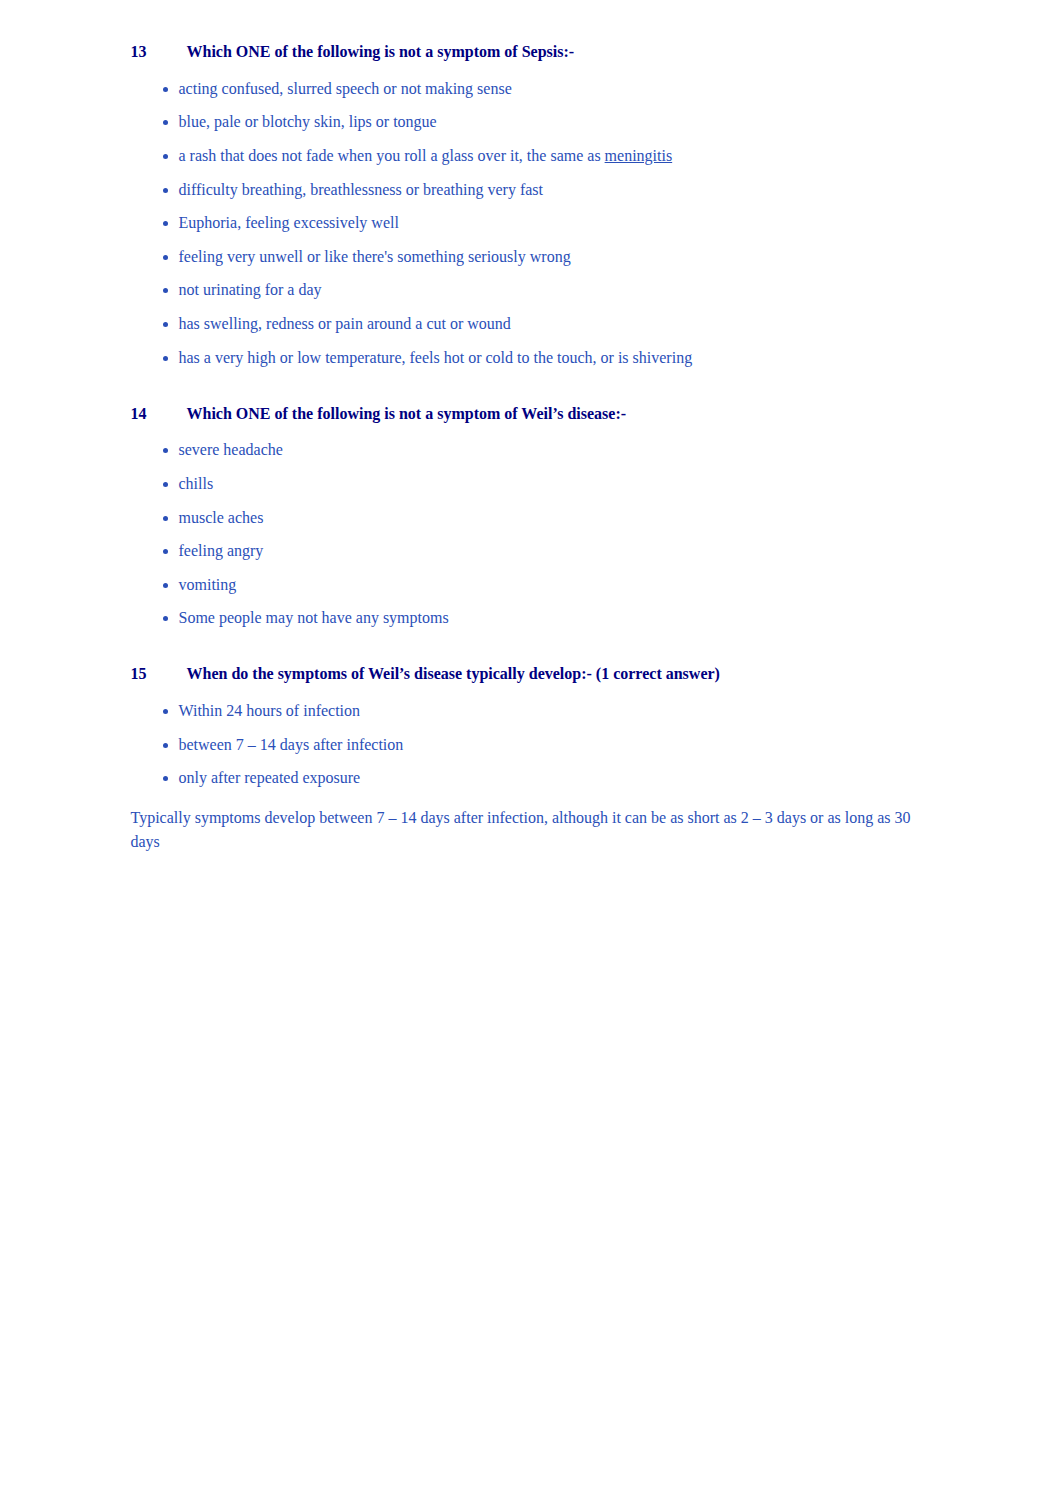13 Which ONE of the following is not a symptom of Sepsis:-
acting confused, slurred speech or not making sense
blue, pale or blotchy skin, lips or tongue
a rash that does not fade when you roll a glass over it, the same as meningitis
difficulty breathing, breathlessness or breathing very fast
Euphoria, feeling excessively well
feeling very unwell or like there's something seriously wrong
not urinating for a day
has swelling, redness or pain around a cut or wound
has a very high or low temperature, feels hot or cold to the touch, or is shivering
14 Which ONE of the following is not a symptom of Weil’s disease:-
severe headache
chills
muscle aches
feeling angry
vomiting
Some people may not have any symptoms
15 When do the symptoms of Weil’s disease typically develop:- (1 correct answer)
Within 24 hours of infection
between 7 – 14 days after infection
only after repeated exposure
Typically symptoms develop between 7 – 14 days after infection, although it can be as short as 2 – 3 days or as long as 30 days